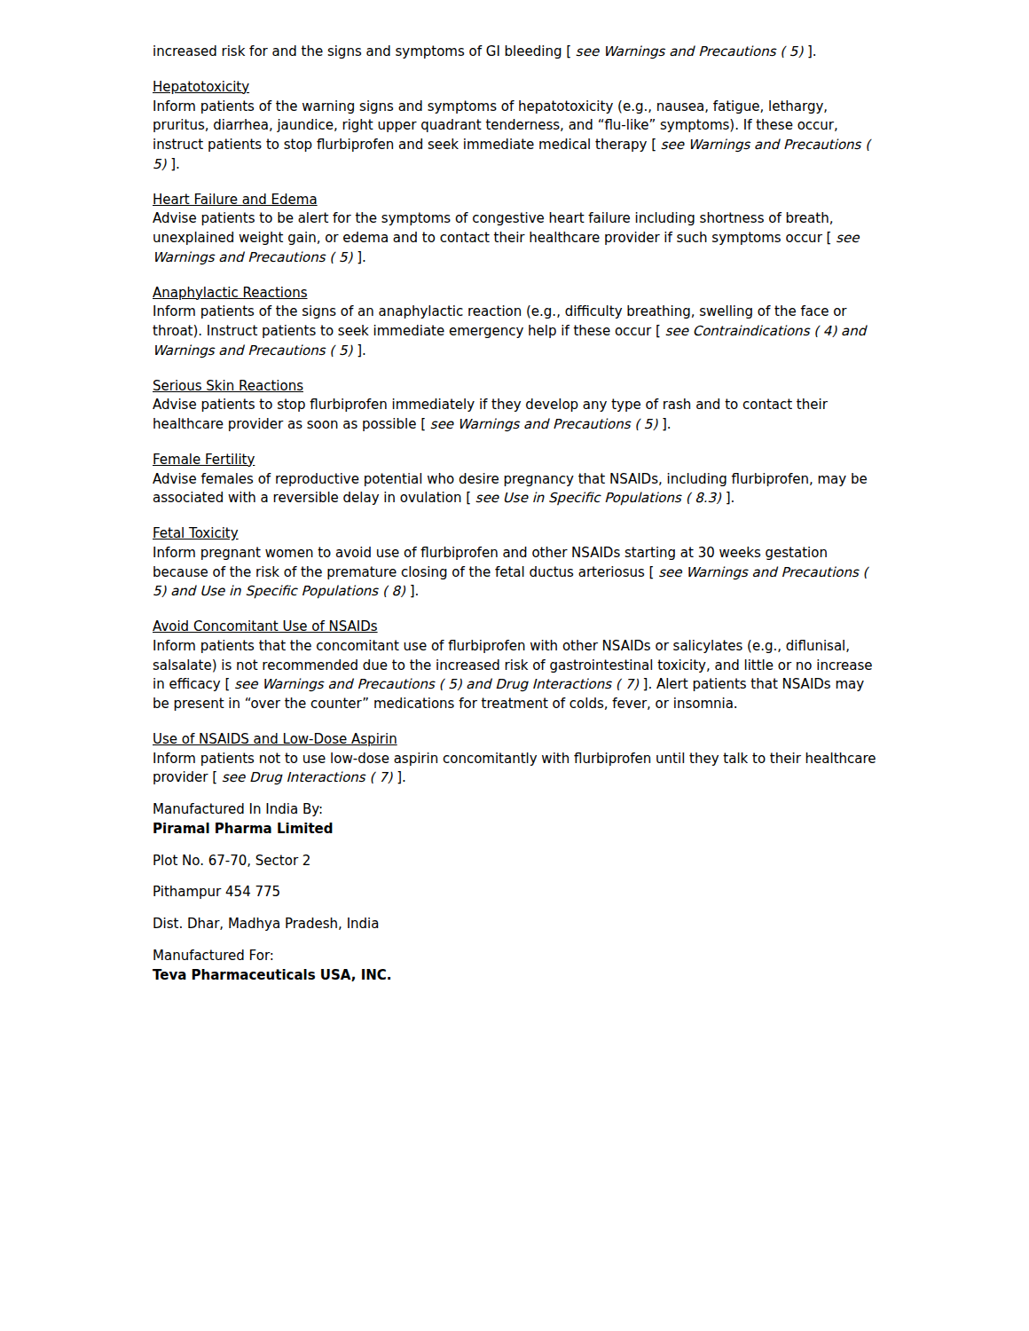increased risk for and the signs and symptoms of GI bleeding [ see Warnings and Precautions ( 5) ].
Hepatotoxicity
Inform patients of the warning signs and symptoms of hepatotoxicity (e.g., nausea, fatigue, lethargy, pruritus, diarrhea, jaundice, right upper quadrant tenderness, and “flu-like” symptoms). If these occur, instruct patients to stop flurbiprofen and seek immediate medical therapy [ see Warnings and Precautions ( 5) ].
Heart Failure and Edema
Advise patients to be alert for the symptoms of congestive heart failure including shortness of breath, unexplained weight gain, or edema and to contact their healthcare provider if such symptoms occur [ see Warnings and Precautions ( 5) ].
Anaphylactic Reactions
Inform patients of the signs of an anaphylactic reaction (e.g., difficulty breathing, swelling of the face or throat). Instruct patients to seek immediate emergency help if these occur [ see Contraindications ( 4) and Warnings and Precautions ( 5) ].
Serious Skin Reactions
Advise patients to stop flurbiprofen immediately if they develop any type of rash and to contact their healthcare provider as soon as possible [ see Warnings and Precautions ( 5) ].
Female Fertility
Advise females of reproductive potential who desire pregnancy that NSAIDs, including flurbiprofen, may be associated with a reversible delay in ovulation [ see Use in Specific Populations ( 8.3) ].
Fetal Toxicity
Inform pregnant women to avoid use of flurbiprofen and other NSAIDs starting at 30 weeks gestation because of the risk of the premature closing of the fetal ductus arteriosus [ see Warnings and Precautions ( 5) and Use in Specific Populations ( 8) ].
Avoid Concomitant Use of NSAIDs
Inform patients that the concomitant use of flurbiprofen with other NSAIDs or salicylates (e.g., diflunisal, salsalate) is not recommended due to the increased risk of gastrointestinal toxicity, and little or no increase in efficacy [ see Warnings and Precautions ( 5) and Drug Interactions ( 7) ]. Alert patients that NSAIDs may be present in “over the counter” medications for treatment of colds, fever, or insomnia.
Use of NSAIDS and Low-Dose Aspirin
Inform patients not to use low-dose aspirin concomitantly with flurbiprofen until they talk to their healthcare provider [ see Drug Interactions ( 7) ].
Manufactured In India By:
Piramal Pharma Limited
Plot No. 67-70, Sector 2
Pithampur 454 775
Dist. Dhar, Madhya Pradesh, India
Manufactured For:
Teva Pharmaceuticals USA, INC.